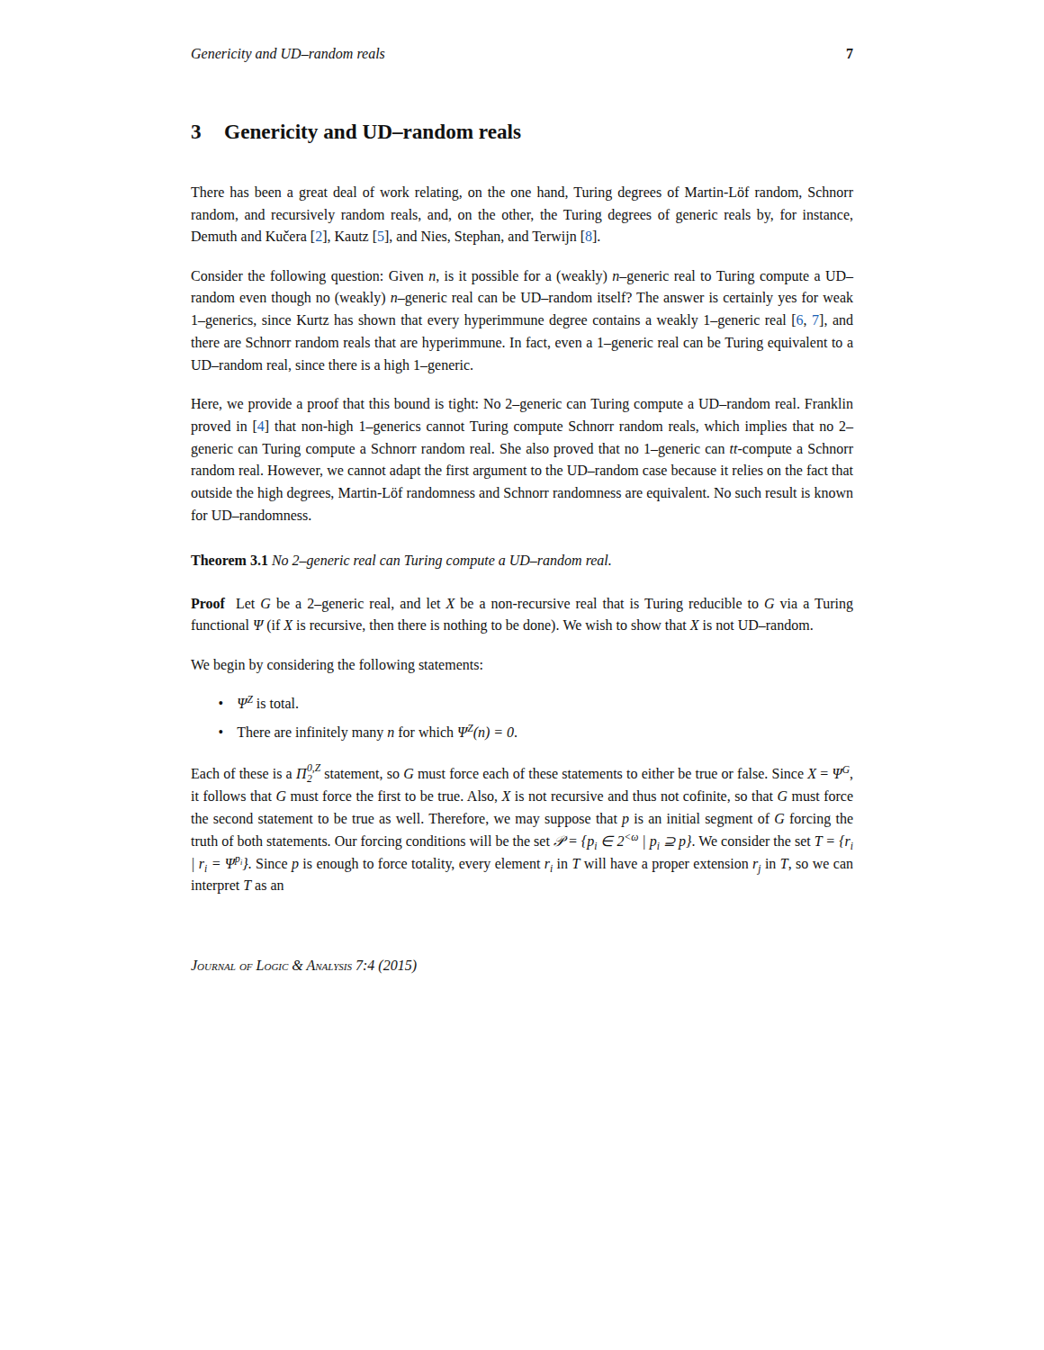Genericity and UD–random reals 7
3 Genericity and UD–random reals
There has been a great deal of work relating, on the one hand, Turing degrees of Martin-Löf random, Schnorr random, and recursively random reals, and, on the other, the Turing degrees of generic reals by, for instance, Demuth and Kučera [2], Kautz [5], and Nies, Stephan, and Terwijn [8].
Consider the following question: Given n, is it possible for a (weakly) n–generic real to Turing compute a UD–random even though no (weakly) n–generic real can be UD–random itself? The answer is certainly yes for weak 1–generics, since Kurtz has shown that every hyperimmune degree contains a weakly 1–generic real [6, 7], and there are Schnorr random reals that are hyperimmune. In fact, even a 1–generic real can be Turing equivalent to a UD–random real, since there is a high 1–generic.
Here, we provide a proof that this bound is tight: No 2–generic can Turing compute a UD–random real. Franklin proved in [4] that non-high 1–generics cannot Turing compute Schnorr random reals, which implies that no 2–generic can Turing compute a Schnorr random real. She also proved that no 1–generic can tt-compute a Schnorr random real. However, we cannot adapt the first argument to the UD–random case because it relies on the fact that outside the high degrees, Martin-Löf randomness and Schnorr randomness are equivalent. No such result is known for UD–randomness.
Theorem 3.1 No 2–generic real can Turing compute a UD–random real.
Proof Let G be a 2–generic real, and let X be a non-recursive real that is Turing reducible to G via a Turing functional Ψ (if X is recursive, then there is nothing to be done). We wish to show that X is not UD–random.
We begin by considering the following statements:
ΨZ is total.
There are infinitely many n for which ΨZ(n) = 0.
Each of these is a Π0,Z2 statement, so G must force each of these statements to either be true or false. Since X = ΨG, it follows that G must force the first to be true. Also, X is not recursive and thus not cofinite, so that G must force the second statement to be true as well. Therefore, we may suppose that p is an initial segment of G forcing the truth of both statements. Our forcing conditions will be the set 𝒫 = {pi ∈ 2<ω | pi ⊇ p}. We consider the set T = {ri | ri = Ψpi}. Since p is enough to force totality, every element ri in T will have a proper extension rj in T, so we can interpret T as an
Journal of Logic & Analysis 7:4 (2015)